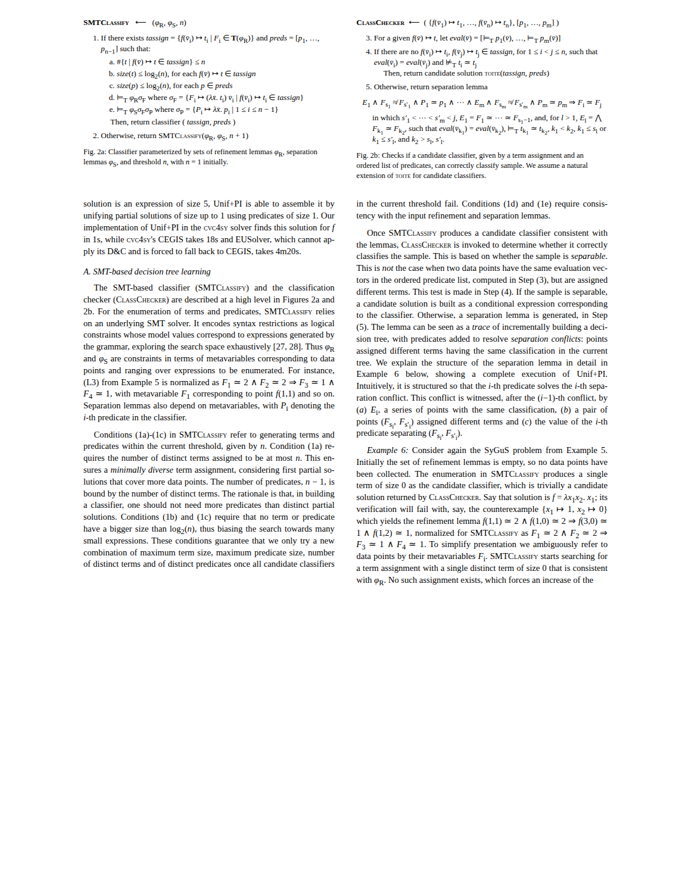SMTClassify ⟵ (φR, φS, n)
If there exists tassign = {f(v̄i) ↦ ti | Fi ∈ T(φR)} and preds = [p1, …, pn−1] such that:
#{t | f(v̄) ↦ t ∈ tassign} ≤ n
size(t) ≤ log2(n), for each f(v̄) ↦ t ∈ tassign
size(p) ≤ log2(n), for each p ∈ preds
⊨T φRσF where σF = {Fi ↦ (λx̄. ti) v̄i | f(v̄i) ↦ ti ∈ tassign}
⊨T φSσFσP where σP = {Pi ↦ λx̄. pi | 1 ≤ i ≤ n − 1}
Then, return classifier ( tassign, preds )
Otherwise, return SMTClassify(φR, φS, n + 1)
Fig. 2a: Classifier parameterized by sets of refinement lemmas φR, separation lemmas φS, and threshold n, with n = 1 initially.
ClassChecker ⟵ ( {f(v̄1) ↦ t1, …, f(v̄n) ↦ tn}, [p1, …, pm] )
For a given f(v̄) ↦ t, let eval(v̄) = [⊨T p1(v̄), …, ⊨T pm(v̄)]
If there are no f(v̄i) ↦ ti, f(v̄j) ↦ tj ∈ tassign, for 1 ≤ i < j ≤ n, such that eval(v̄i) = eval(v̄j) and ⊭T ti ≃ tj
Then, return candidate solution toite(tassign, preds)
Otherwise, return separation lemma
E1 ∧ Fs1 ≉ Fs′1 ∧ P1 ≃ p1 ∧ ··· ∧ Em ∧ Fsm ≉ Fs′m ∧ Pm ≃ pm ⇒ Fi ≃ Fj
in which s′1 < ··· < s′m < j, E1 = F1 ≃ ··· ≃ Fs1−1, and, for l > 1, El = ⋀ Fk1 ≃ Fk2, such that eval(v̄k1) = eval(v̄k2), ⊨T tk1 ≃ tk2, k1 < k2, k1 ≤ sl or k1 ≤ s′l, and k2 > sl, s′l.
Fig. 2b: Checks if a candidate classifier, given by a term assignment and an ordered list of predicates, can correctly classify sample. We assume a natural extension of toite for candidate classifiers.
solution is an expression of size 5, Unif+PI is able to assemble it by unifying partial solutions of size up to 1 using predicates of size 1. Our implementation of Unif+PI in the cvc4sy solver finds this solution for f in 1s, while cvc4sy's CEGIS takes 18s and EUSolver, which cannot apply its D&C and is forced to fall back to CEGIS, takes 4m20s.
A. SMT-based decision tree learning
The SMT-based classifier (SMTClassify) and the classification checker (ClassChecker) are described at a high level in Figures 2a and 2b. For the enumeration of terms and predicates, SMTClassify relies on an underlying SMT solver. It encodes syntax restrictions as logical constraints whose model values correspond to expressions generated by the grammar, exploring the search space exhaustively [27, 28]. Thus φR and φS are constraints in terms of metavariables corresponding to data points and ranging over expressions to be enumerated. For instance, (L3) from Example 5 is normalized as F1 ≃ 2 ∧ F2 ≃ 2 ⇒ F3 ≃ 1 ∧ F4 ≃ 1, with metavariable F1 corresponding to point f(1,1) and so on. Separation lemmas also depend on metavariables, with Pi denoting the i-th predicate in the classifier.
Conditions (1a)-(1c) in SMTClassify refer to generating terms and predicates within the current threshold, given by n. Condition (1a) requires the number of distinct terms assigned to be at most n. This ensures a minimally diverse term assignment, considering first partial solutions that cover more data points. The number of predicates, n − 1, is bound by the number of distinct terms. The rationale is that, in building a classifier, one should not need more predicates than distinct partial solutions. Conditions (1b) and (1c) require that no term or predicate have a bigger size than log2(n), thus biasing the search towards many small expressions. These conditions guarantee that we only try a new combination of maximum term size, maximum predicate size, number of distinct terms and of distinct predicates once all candidate classifiers in the current threshold fail. Conditions (1d) and (1e) require consistency with the input refinement and separation lemmas.
Once SMTClassify produces a candidate classifier consistent with the lemmas, ClassChecker is invoked to determine whether it correctly classifies the sample. This is based on whether the sample is separable. This is not the case when two data points have the same evaluation vectors in the ordered predicate list, computed in Step (3), but are assigned different terms. This test is made in Step (4). If the sample is separable, a candidate solution is built as a conditional expression corresponding to the classifier. Otherwise, a separation lemma is generated, in Step (5). The lemma can be seen as a trace of incrementally building a decision tree, with predicates added to resolve separation conflicts: points assigned different terms having the same classification in the current tree. We explain the structure of the separation lemma in detail in Example 6 below, showing a complete execution of Unif+PI. Intuitively, it is structured so that the i-th predicate solves the i-th separation conflict. This conflict is witnessed, after the (i−1)-th conflict, by (a) Ei, a series of points with the same classification, (b) a pair of points (Fsi, Fs′i) assigned different terms and (c) the value of the i-th predicate separating (Fsi, Fs′i).
Example 6: Consider again the SyGuS problem from Example 5. Initially the set of refinement lemmas is empty, so no data points have been collected. The enumeration in SMTClassify produces a single term of size 0 as the candidate classifier, which is trivially a candidate solution returned by ClassChecker. Say that solution is f = λx1x2. x1; its verification will fail with, say, the counterexample {x1 ↦ 1, x2 ↦ 0} which yields the refinement lemma f(1,1) ≃ 2 ∧ f(1,0) ≃ 2 ⇒ f(3,0) ≃ 1 ∧ f(1,2) ≃ 1, normalized for SMTClassify as F1 ≃ 2 ∧ F2 ≃ 2 ⇒ F3 ≃ 1 ∧ F4 ≃ 1. To simplify presentation we ambiguously refer to data points by their metavariables Fi. SMTClassify starts searching for a term assignment with a single distinct term of size 0 that is consistent with φR. No such assignment exists, which forces an increase of the